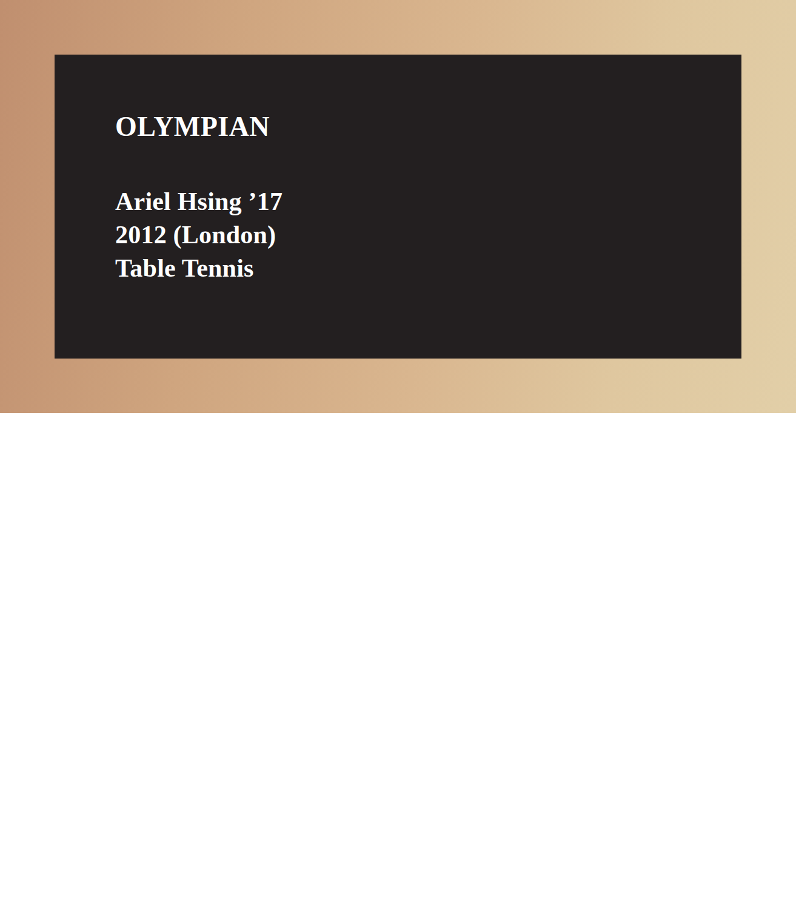OLYMPIAN
Ariel Hsing ’17
2012 (London)
Table Tennis